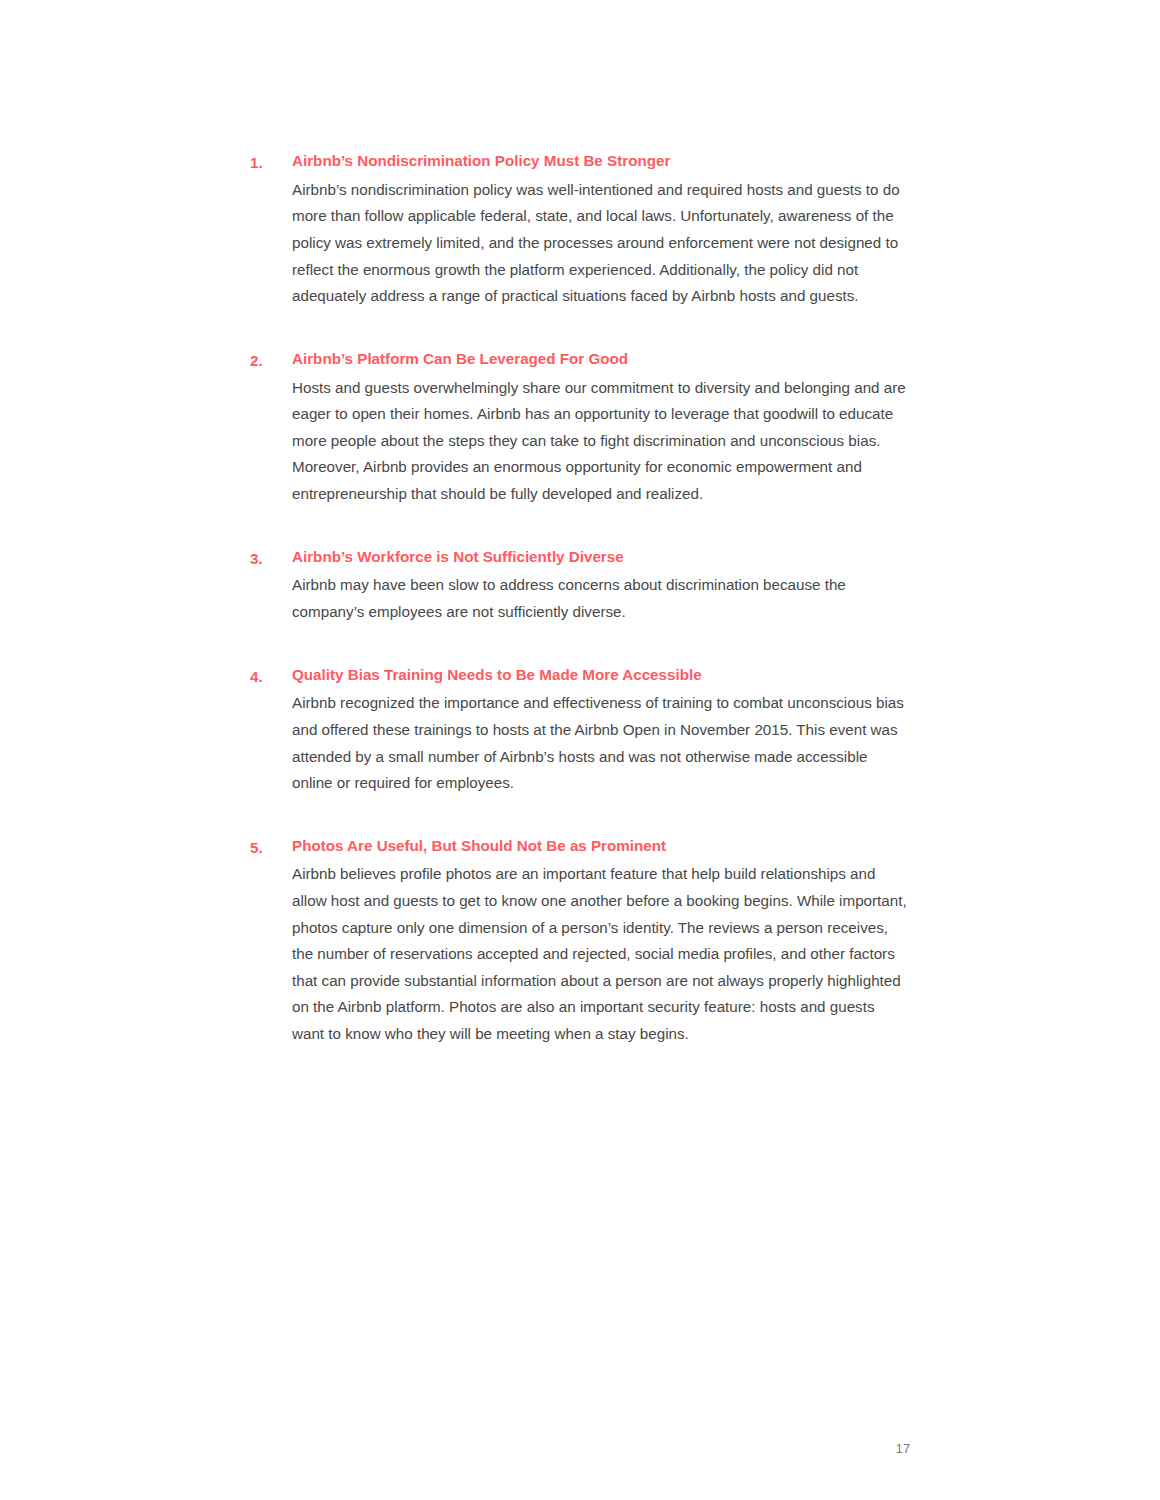Airbnb’s Nondiscrimination Policy Must Be Stronger
Airbnb’s nondiscrimination policy was well-intentioned and required hosts and guests to do more than follow applicable federal, state, and local laws. Unfortunately, awareness of the policy was extremely limited, and the processes around enforcement were not designed to reflect the enormous growth the platform experienced. Additionally, the policy did not adequately address a range of practical situations faced by Airbnb hosts and guests.
Airbnb’s Platform Can Be Leveraged For Good
Hosts and guests overwhelmingly share our commitment to diversity and belonging and are eager to open their homes. Airbnb has an opportunity to leverage that goodwill to educate more people about the steps they can take to fight discrimination and unconscious bias. Moreover, Airbnb provides an enormous opportunity for economic empowerment and entrepreneurship that should be fully developed and realized.
Airbnb’s Workforce is Not Sufficiently Diverse
Airbnb may have been slow to address concerns about discrimination because the company’s employees are not sufficiently diverse.
Quality Bias Training Needs to Be Made More Accessible
Airbnb recognized the importance and effectiveness of training to combat unconscious bias and offered these trainings to hosts at the Airbnb Open in November 2015. This event was attended by a small number of Airbnb’s hosts and was not otherwise made accessible online or required for employees.
Photos Are Useful, But Should Not Be as Prominent
Airbnb believes profile photos are an important feature that help build relationships and allow host and guests to get to know one another before a booking begins. While important, photos capture only one dimension of a person’s identity. The reviews a person receives, the number of reservations accepted and rejected, social media profiles, and other factors that can provide substantial information about a person are not always properly highlighted on the Airbnb platform. Photos are also an important security feature: hosts and guests want to know who they will be meeting when a stay begins.
17